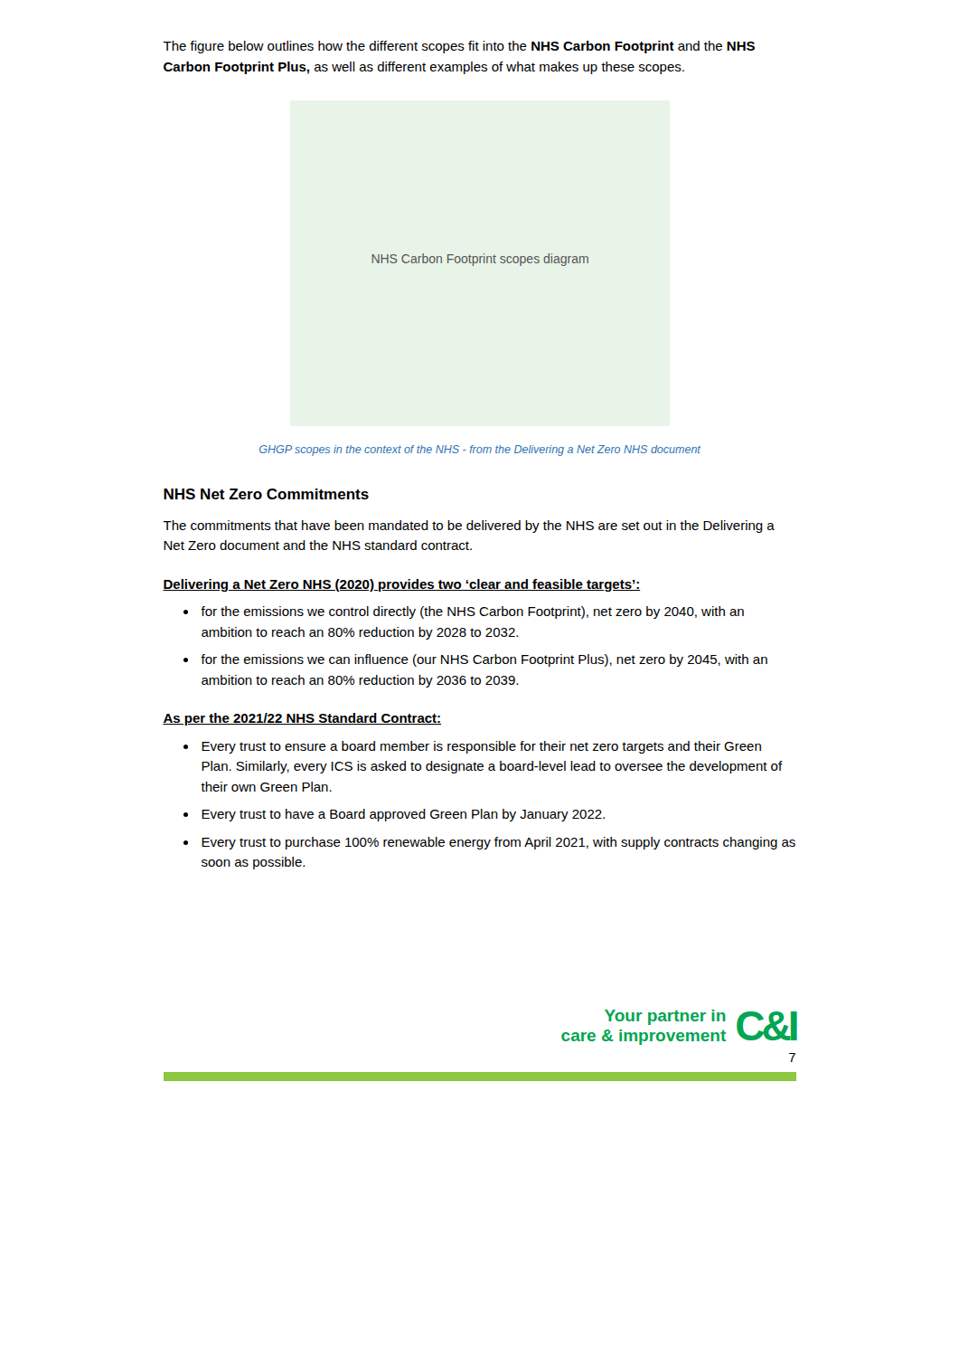The figure below outlines how the different scopes fit into the NHS Carbon Footprint and the NHS Carbon Footprint Plus, as well as different examples of what makes up these scopes.
GHGP scopes in the context of the NHS - from the Delivering a Net Zero NHS document
NHS Net Zero Commitments
The commitments that have been mandated to be delivered by the NHS are set out in the Delivering a Net Zero document and the NHS standard contract.
Delivering a Net Zero NHS (2020) provides two ‘clear and feasible targets’:
for the emissions we control directly (the NHS Carbon Footprint), net zero by 2040, with an ambition to reach an 80% reduction by 2028 to 2032.
for the emissions we can influence (our NHS Carbon Footprint Plus), net zero by 2045, with an ambition to reach an 80% reduction by 2036 to 2039.
As per the 2021/22 NHS Standard Contract:
Every trust to ensure a board member is responsible for their net zero targets and their Green Plan. Similarly, every ICS is asked to designate a board-level lead to oversee the development of their own Green Plan.
Every trust to have a Board approved Green Plan by January 2022.
Every trust to purchase 100% renewable energy from April 2021, with supply contracts changing as soon as possible.
Your partner in
care & improvement
C&I
7